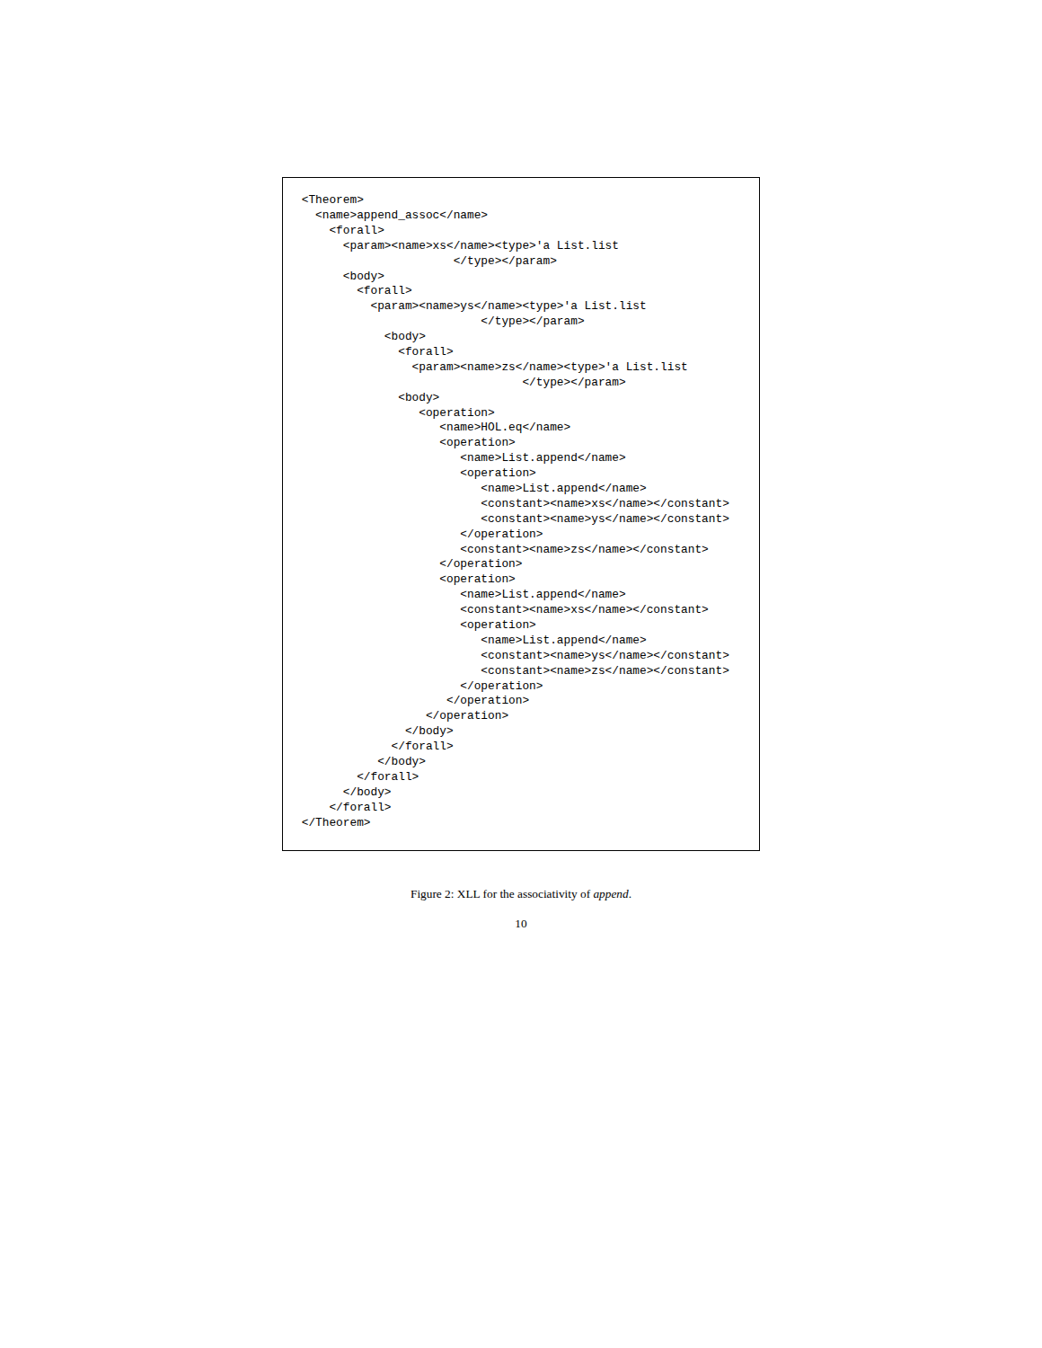<Theorem>
  <name>append_assoc</name>
    <forall>
      <param><name>xs</name><type>'a List.list
                      </type></param>
      <body>
        <forall>
          <param><name>ys</name><type>'a List.list
                          </type></param>
            <body>
              <forall>
                <param><name>zs</name><type>'a List.list
                                </type></param>
              <body>
                 <operation>
                    <name>HOL.eq</name>
                    <operation>
                       <name>List.append</name>
                       <operation>
                          <name>List.append</name>
                          <constant><name>xs</name></constant>
                          <constant><name>ys</name></constant>
                       </operation>
                       <constant><name>zs</name></constant>
                    </operation>
                    <operation>
                       <name>List.append</name>
                       <constant><name>xs</name></constant>
                       <operation>
                          <name>List.append</name>
                          <constant><name>ys</name></constant>
                          <constant><name>zs</name></constant>
                       </operation>
                     </operation>
                  </operation>
               </body>
             </forall>
           </body>
        </forall>
      </body>
    </forall>
</Theorem>
Figure 2: XLL for the associativity of append.
10